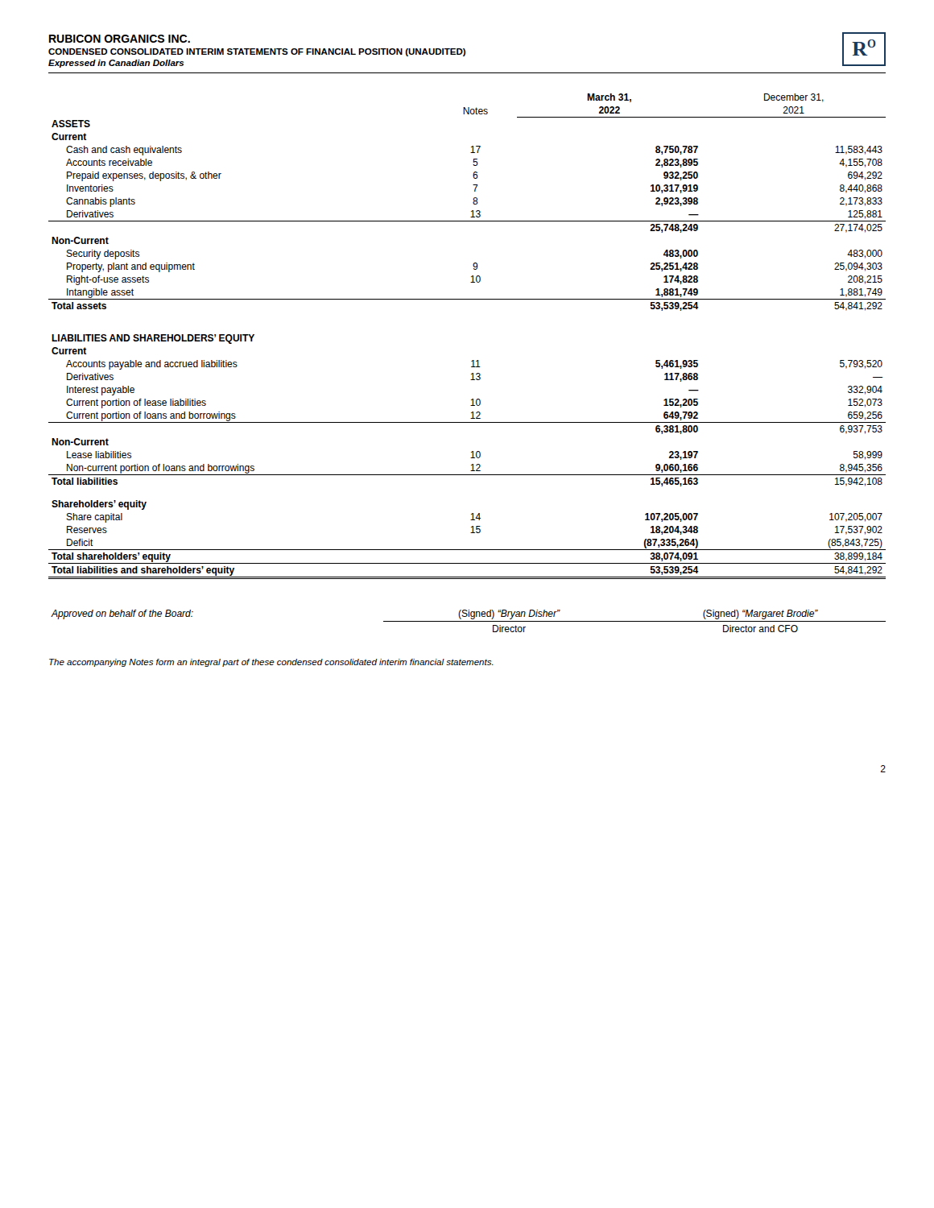RUBICON ORGANICS INC.
CONDENSED CONSOLIDATED INTERIM STATEMENTS OF FINANCIAL POSITION (UNAUDITED)
Expressed in Canadian Dollars
RO
| | | March 31, | December 31, |
| --- | --- | --- | --- |
| | Notes | 2022 | 2021 |
| ASSETS | | | |
| Current | | | |
| Cash and cash equivalents | 17 | 8,750,787 | 11,583,443 |
| Accounts receivable | 5 | 2,823,895 | 4,155,708 |
| Prepaid expenses, deposits, & other | 6 | 932,250 | 694,292 |
| Inventories | 7 | 10,317,919 | 8,440,868 |
| Cannabis plants | 8 | 2,923,398 | 2,173,833 |
| Derivatives | 13 | — | 125,881 |
| | | 25,748,249 | 27,174,025 |
| Non-Current | | | |
| Security deposits | | 483,000 | 483,000 |
| Property, plant and equipment | 9 | 25,251,428 | 25,094,303 |
| Right-of-use assets | 10 | 174,828 | 208,215 |
| Intangible asset | | 1,881,749 | 1,881,749 |
| Total assets | | 53,539,254 | 54,841,292 |
| LIABILITIES AND SHAREHOLDERS’ EQUITY | | | |
| Current | | | |
| Accounts payable and accrued liabilities | 11 | 5,461,935 | 5,793,520 |
| Derivatives | 13 | 117,868 | — |
| Interest payable | | — | 332,904 |
| Current portion of lease liabilities | 10 | 152,205 | 152,073 |
| Current portion of loans and borrowings | 12 | 649,792 | 659,256 |
| | | 6,381,800 | 6,937,753 |
| Non-Current | | | |
| Lease liabilities | 10 | 23,197 | 58,999 |
| Non-current portion of loans and borrowings | 12 | 9,060,166 | 8,945,356 |
| Total liabilities | | 15,465,163 | 15,942,108 |
| Shareholders’ equity | | | |
| Share capital | 14 | 107,205,007 | 107,205,007 |
| Reserves | 15 | 18,204,348 | 17,537,902 |
| Deficit | | (87,335,264) | (85,843,725) |
| Total shareholders’ equity | | 38,074,091 | 38,899,184 |
| Total liabilities and shareholders’ equity | | 53,539,254 | 54,841,292 |
| Approved on behalf of the Board: | (Signed) “Bryan Disher” | (Signed) “Margaret Brodie” |
| | Director | Director and CFO |
The accompanying Notes form an integral part of these condensed consolidated interim financial statements.
2